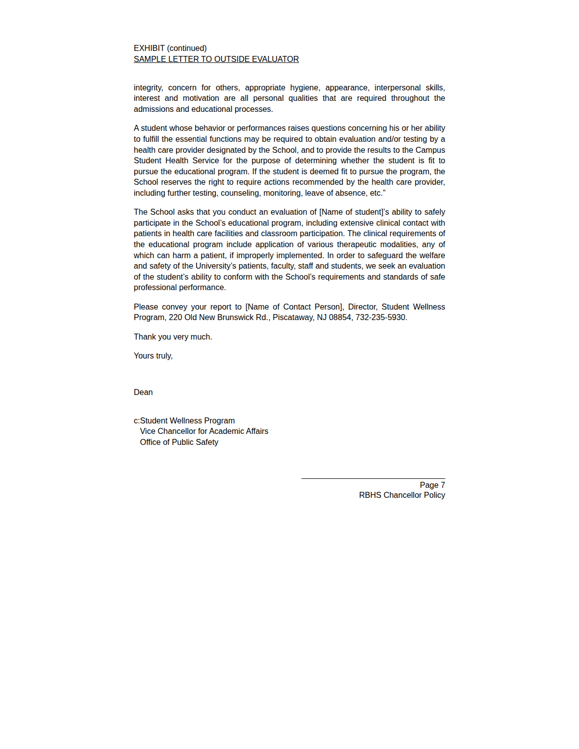EXHIBIT (continued)
SAMPLE LETTER TO OUTSIDE EVALUATOR
integrity, concern for others, appropriate hygiene, appearance, interpersonal skills, interest and motivation are all personal qualities that are required throughout the admissions and educational processes.
A student whose behavior or performances raises questions concerning his or her ability to fulfill the essential functions may be required to obtain evaluation and/or testing by a health care provider designated by the School, and to provide the results to the Campus Student Health Service for the purpose of determining whether the student is fit to pursue the educational program. If the student is deemed fit to pursue the program, the School reserves the right to require actions recommended by the health care provider, including further testing, counseling, monitoring, leave of absence, etc.”
The School asks that you conduct an evaluation of [Name of student]’s ability to safely participate in the School’s educational program, including extensive clinical contact with patients in health care facilities and classroom participation. The clinical requirements of the educational program include application of various therapeutic modalities, any of which can harm a patient, if improperly implemented. In order to safeguard the welfare and safety of the University’s patients, faculty, staff and students, we seek an evaluation of the student’s ability to conform with the School’s requirements and standards of safe professional performance.
Please convey your report to [Name of Contact Person], Director, Student Wellness Program, 220 Old New Brunswick Rd., Piscataway, NJ 08854, 732-235-5930.
Thank you very much.
Yours truly,
Dean
| c: | Student Wellness Program Vice Chancellor for Academic Affairs Office of Public Safety |
Page 7
RBHS Chancellor Policy